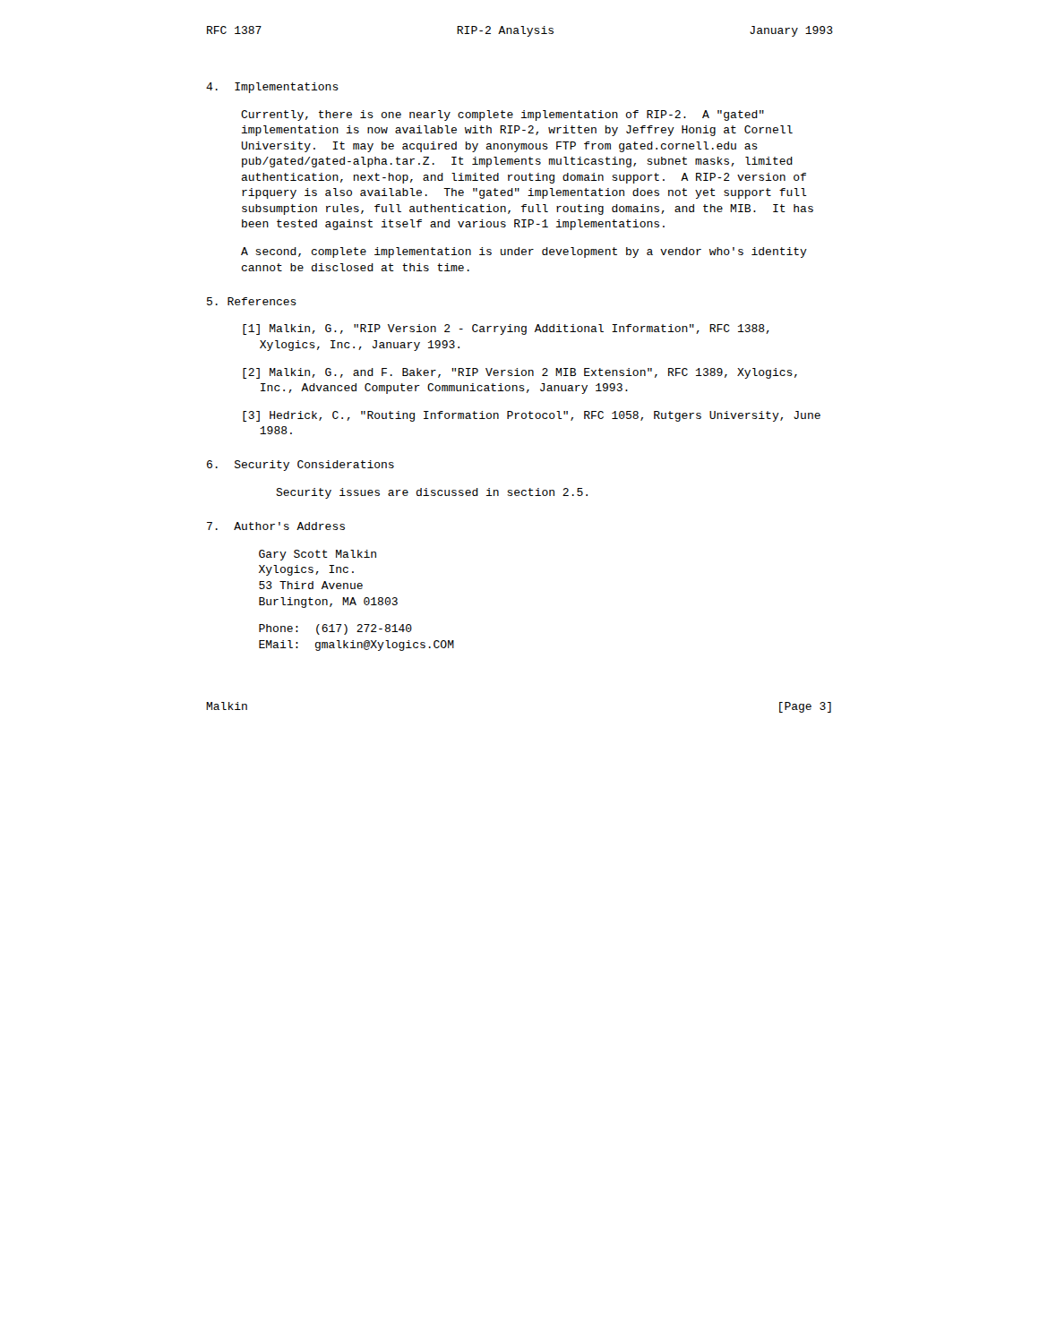RFC 1387 RIP-2 Analysis January 1993
4. Implementations
Currently, there is one nearly complete implementation of RIP-2. A "gated" implementation is now available with RIP-2, written by Jeffrey Honig at Cornell University. It may be acquired by anonymous FTP from gated.cornell.edu as pub/gated/gated-alpha.tar.Z. It implements multicasting, subnet masks, limited authentication, next-hop, and limited routing domain support. A RIP-2 version of ripquery is also available. The "gated" implementation does not yet support full subsumption rules, full authentication, full routing domains, and the MIB. It has been tested against itself and various RIP-1 implementations.
A second, complete implementation is under development by a vendor who's identity cannot be disclosed at this time.
5. References
[1] Malkin, G., "RIP Version 2 - Carrying Additional Information", RFC 1388, Xylogics, Inc., January 1993.
[2] Malkin, G., and F. Baker, "RIP Version 2 MIB Extension", RFC 1389, Xylogics, Inc., Advanced Computer Communications, January 1993.
[3] Hedrick, C., "Routing Information Protocol", RFC 1058, Rutgers University, June 1988.
6. Security Considerations
Security issues are discussed in section 2.5.
7. Author's Address
Gary Scott Malkin Xylogics, Inc. 53 Third Avenue Burlington, MA 01803
Phone: (617) 272-8140 EMail: gmalkin@Xylogics.COM
Malkin [Page 3]